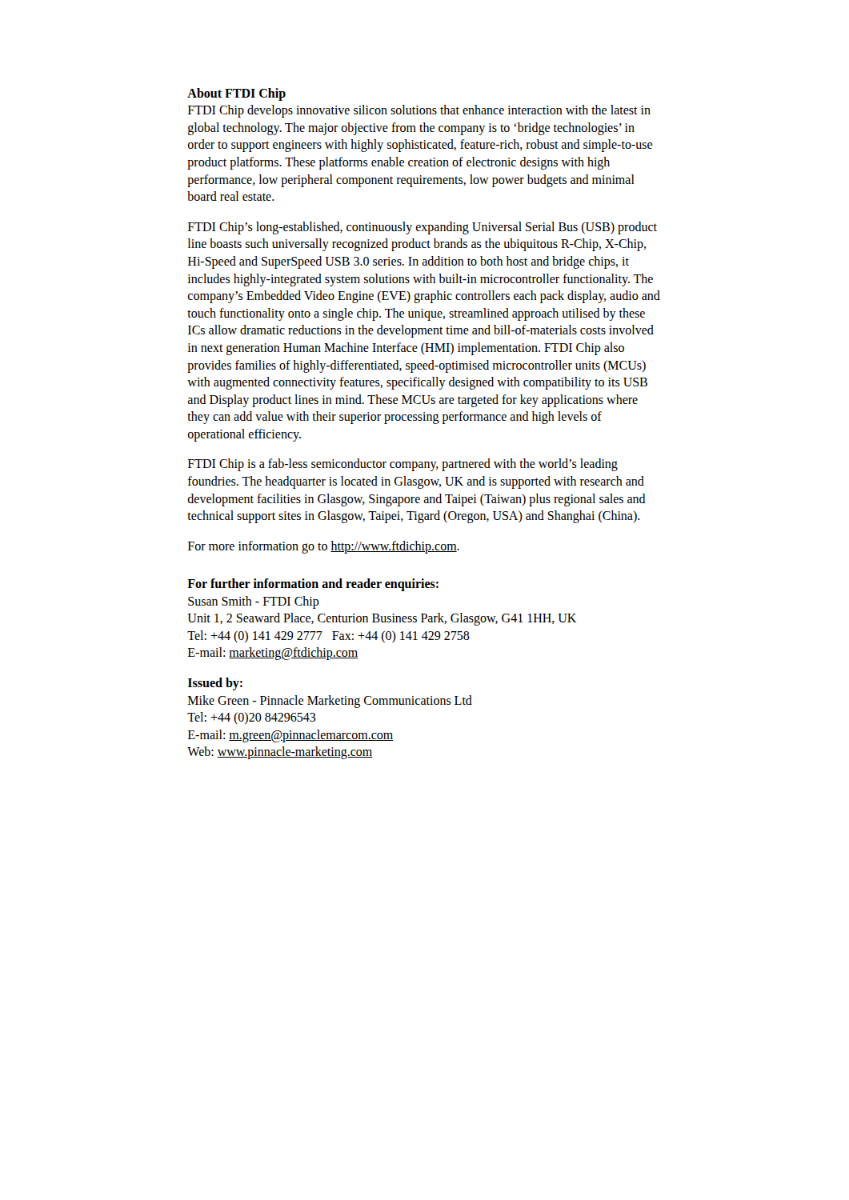About FTDI Chip
FTDI Chip develops innovative silicon solutions that enhance interaction with the latest in global technology. The major objective from the company is to ‘bridge technologies’ in order to support engineers with highly sophisticated, feature-rich, robust and simple-to-use product platforms. These platforms enable creation of electronic designs with high performance, low peripheral component requirements, low power budgets and minimal board real estate.
FTDI Chip’s long-established, continuously expanding Universal Serial Bus (USB) product line boasts such universally recognized product brands as the ubiquitous R-Chip, X-Chip, Hi-Speed and SuperSpeed USB 3.0 series. In addition to both host and bridge chips, it includes highly-integrated system solutions with built-in microcontroller functionality. The company’s Embedded Video Engine (EVE) graphic controllers each pack display, audio and touch functionality onto a single chip. The unique, streamlined approach utilised by these ICs allow dramatic reductions in the development time and bill-of-materials costs involved in next generation Human Machine Interface (HMI) implementation. FTDI Chip also provides families of highly-differentiated, speed-optimised microcontroller units (MCUs) with augmented connectivity features, specifically designed with compatibility to its USB and Display product lines in mind. These MCUs are targeted for key applications where they can add value with their superior processing performance and high levels of operational efficiency.
FTDI Chip is a fab-less semiconductor company, partnered with the world’s leading foundries. The headquarter is located in Glasgow, UK and is supported with research and development facilities in Glasgow, Singapore and Taipei (Taiwan) plus regional sales and technical support sites in Glasgow, Taipei, Tigard (Oregon, USA) and Shanghai (China).
For more information go to http://www.ftdichip.com.
For further information and reader enquiries:
Susan Smith - FTDI Chip
Unit 1, 2 Seaward Place, Centurion Business Park, Glasgow, G41 1HH, UK
Tel: +44 (0) 141 429 2777 Fax: +44 (0) 141 429 2758
E-mail: marketing@ftdichip.com
Issued by:
Mike Green - Pinnacle Marketing Communications Ltd
Tel: +44 (0)20 84296543
E-mail: m.green@pinnaclemarcom.com
Web: www.pinnacle-marketing.com